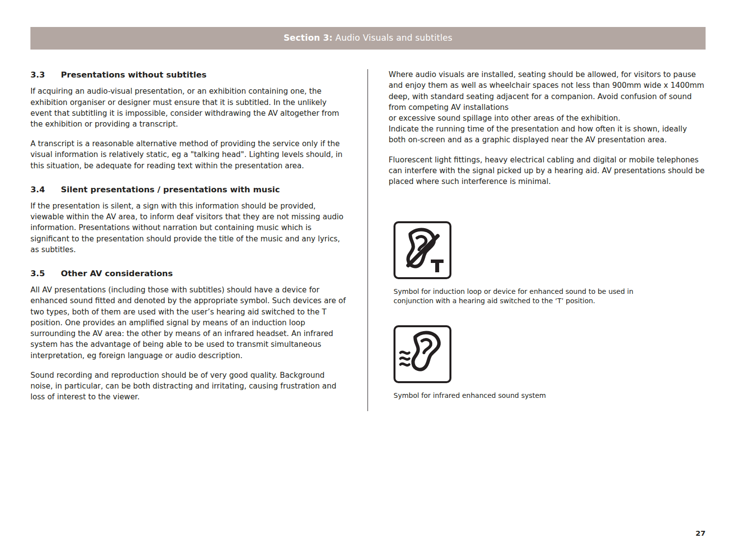Section 3: Audio Visuals and subtitles
3.3 Presentations without subtitles
If acquiring an audio-visual presentation, or an exhibition containing one, the exhibition organiser or designer must ensure that it is subtitled. In the unlikely event that subtitling it is impossible, consider withdrawing the AV altogether from the exhibition or providing a transcript.
A transcript is a reasonable alternative method of providing the service only if the visual information is relatively static, eg a "talking head". Lighting levels should, in this situation, be adequate for reading text within the presentation area.
3.4 Silent presentations / presentations with music
If the presentation is silent, a sign with this information should be provided, viewable within the AV area, to inform deaf visitors that they are not missing audio information. Presentations without narration but containing music which is significant to the presentation should provide the title of the music and any lyrics, as subtitles.
3.5 Other AV considerations
All AV presentations (including those with subtitles) should have a device for enhanced sound fitted and denoted by the appropriate symbol. Such devices are of two types, both of them are used with the user’s hearing aid switched to the T position. One provides an amplified signal by means of an induction loop surrounding the AV area: the other by means of an infrared headset. An infrared system has the advantage of being able to be used to transmit simultaneous interpretation, eg foreign language or audio description.
Sound recording and reproduction should be of very good quality. Background noise, in particular, can be both distracting and irritating, causing frustration and loss of interest to the viewer.
Where audio visuals are installed, seating should be allowed, for visitors to pause and enjoy them as well as wheelchair spaces not less than 900mm wide x 1400mm deep, with standard seating adjacent for a companion. Avoid confusion of sound from competing AV installations
or excessive sound spillage into other areas of the exhibition.
Indicate the running time of the presentation and how often it is shown, ideally both on-screen and as a graphic displayed near the AV presentation area.
Fluorescent light fittings, heavy electrical cabling and digital or mobile telephones can interfere with the signal picked up by a hearing aid. AV presentations should be placed where such interference is minimal.
Symbol for induction loop or device for enhanced sound to be used in conjunction with a hearing aid switched to the ‘T’ position.
Symbol for infrared enhanced sound system
27